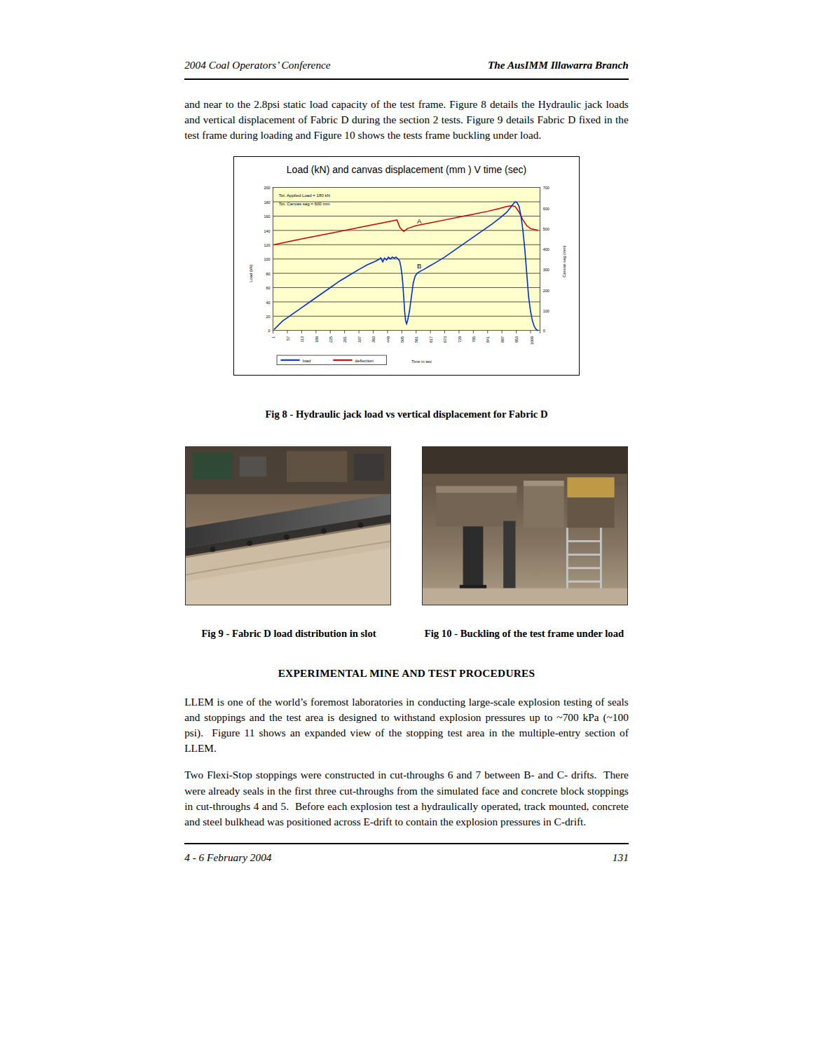2004 Coal Operators’ Conference
The AusIMM Illawarra Branch
and near to the 2.8psi static load capacity of the test frame. Figure 8 details the Hydraulic jack loads and vertical displacement of Fabric D during the section 2 tests. Figure 9 details Fabric D fixed in the test frame during loading and Figure 10 shows the tests frame buckling under load.
Load (kN) and canvas displacement (mm ) V time (sec)
200 180 160 140 120 100 80 60 40 20 0 700 600 500 400 300 200 100 0 Load (kN) Canvas sag (mm) Tot. Applied Load = 180 kN Tot. Canvas sag = 600 mm A B 1 57 113 169 225 281 337 393 449 505 561 617 673 729 785 841 897 953 1009 load deflection Time in sec
Fig 8 - Hydraulic jack load vs vertical displacement for Fabric D
Fig 9 - Fabric D load distribution in slot
Fig 10 - Buckling of the test frame under load
EXPERIMENTAL MINE AND TEST PROCEDURES
LLEM is one of the world’s foremost laboratories in conducting large-scale explosion testing of seals and stoppings and the test area is designed to withstand explosion pressures up to ~700 kPa (~100 psi). Figure 11 shows an expanded view of the stopping test area in the multiple-entry section of LLEM.
Two Flexi-Stop stoppings were constructed in cut-throughs 6 and 7 between B- and C- drifts. There were already seals in the first three cut-throughs from the simulated face and concrete block stoppings in cut-throughs 4 and 5. Before each explosion test a hydraulically operated, track mounted, concrete and steel bulkhead was positioned across E-drift to contain the explosion pressures in C-drift.
4 - 6 February 2004
131